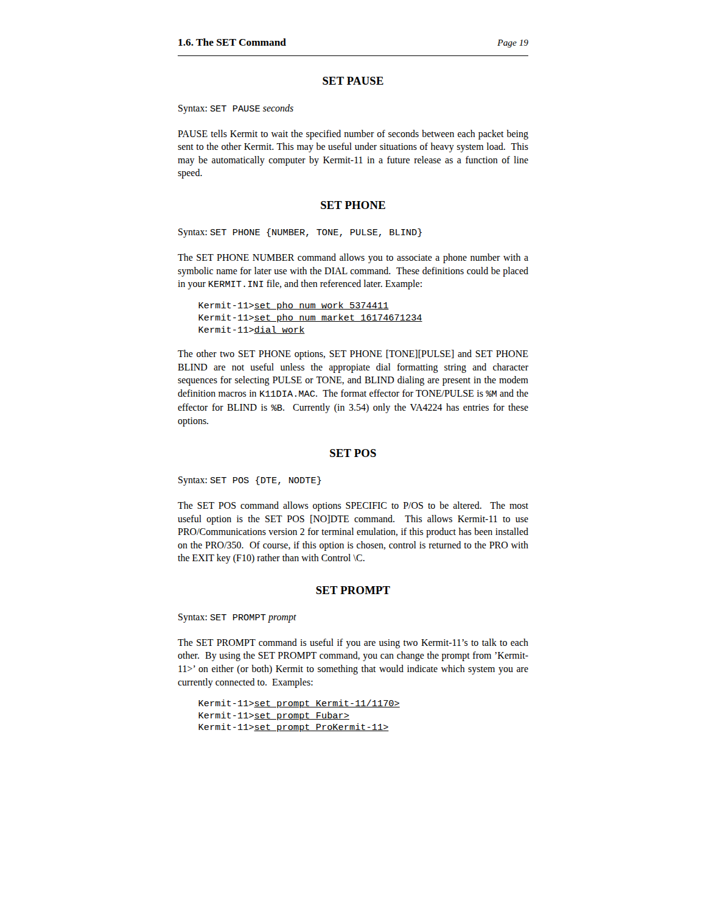1.6. The SET Command
Page 19
SET PAUSE
Syntax: SET PAUSE seconds
PAUSE tells Kermit to wait the specified number of seconds between each packet being sent to the other Kermit. This may be useful under situations of heavy system load. This may be automatically computer by Kermit-11 in a future release as a function of line speed.
SET PHONE
Syntax: SET PHONE {NUMBER, TONE, PULSE, BLIND}
The SET PHONE NUMBER command allows you to associate a phone number with a symbolic name for later use with the DIAL command. These definitions could be placed in your KERMIT.INI file, and then referenced later. Example:
Kermit-11>set pho num work 5374411 Kermit-11>set pho num market 16174671234 Kermit-11>dial work
The other two SET PHONE options, SET PHONE [TONE][PULSE] and SET PHONE BLIND are not useful unless the appropiate dial formatting string and character sequences for selecting PULSE or TONE, and BLIND dialing are present in the modem definition macros in K11DIA.MAC. The format effector for TONE/PULSE is %M and the effector for BLIND is %B. Currently (in 3.54) only the VA4224 has entries for these options.
SET POS
Syntax: SET POS {DTE, NODTE}
The SET POS command allows options SPECIFIC to P/OS to be altered. The most useful option is the SET POS [NO]DTE command. This allows Kermit-11 to use PRO/Communications version 2 for terminal emulation, if this product has been installed on the PRO/350. Of course, if this option is chosen, control is returned to the PRO with the EXIT key (F10) rather than with Control \C.
SET PROMPT
Syntax: SET PROMPT prompt
The SET PROMPT command is useful if you are using two Kermit-11’s to talk to each other. By using the SET PROMPT command, you can change the prompt from ’Kermit-11>’ on either (or both) Kermit to something that would indicate which system you are currently connected to. Examples:
Kermit-11>set prompt Kermit-11/1170> Kermit-11>set prompt Fubar> Kermit-11>set prompt ProKermit-11>